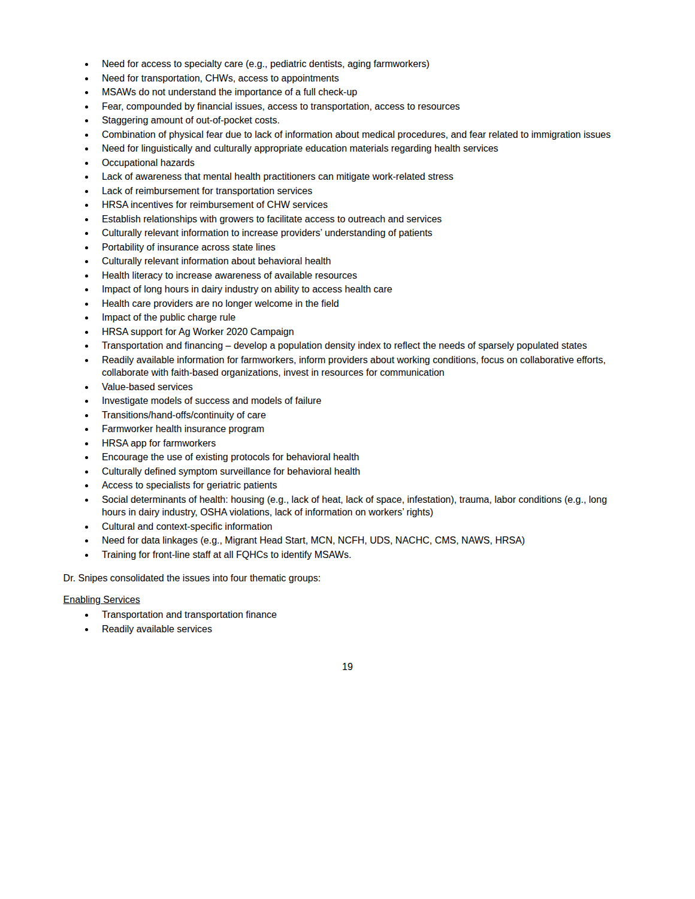Need for access to specialty care (e.g., pediatric dentists, aging farmworkers)
Need for transportation, CHWs, access to appointments
MSAWs do not understand the importance of a full check-up
Fear, compounded by financial issues, access to transportation, access to resources
Staggering amount of out-of-pocket costs.
Combination of physical fear due to lack of information about medical procedures, and fear related to immigration issues
Need for linguistically and culturally appropriate education materials regarding health services
Occupational hazards
Lack of awareness that mental health practitioners can mitigate work-related stress
Lack of reimbursement for transportation services
HRSA incentives for reimbursement of CHW services
Establish relationships with growers to facilitate access to outreach and services
Culturally relevant information to increase providers’ understanding of patients
Portability of insurance across state lines
Culturally relevant information about behavioral health
Health literacy to increase awareness of available resources
Impact of long hours in dairy industry on ability to access health care
Health care providers are no longer welcome in the field
Impact of the public charge rule
HRSA support for Ag Worker 2020 Campaign
Transportation and financing – develop a population density index to reflect the needs of sparsely populated states
Readily available information for farmworkers, inform providers about working conditions, focus on collaborative efforts, collaborate with faith-based organizations, invest in resources for communication
Value-based services
Investigate models of success and models of failure
Transitions/hand-offs/continuity of care
Farmworker health insurance program
HRSA app for farmworkers
Encourage the use of existing protocols for behavioral health
Culturally defined symptom surveillance for behavioral health
Access to specialists for geriatric patients
Social determinants of health: housing (e.g., lack of heat, lack of space, infestation), trauma, labor conditions (e.g., long hours in dairy industry, OSHA violations, lack of information on workers’ rights)
Cultural and context-specific information
Need for data linkages (e.g., Migrant Head Start, MCN, NCFH, UDS, NACHC, CMS, NAWS, HRSA)
Training for front-line staff at all FQHCs to identify MSAWs.
Dr. Snipes consolidated the issues into four thematic groups:
Enabling Services
Transportation and transportation finance
Readily available services
19